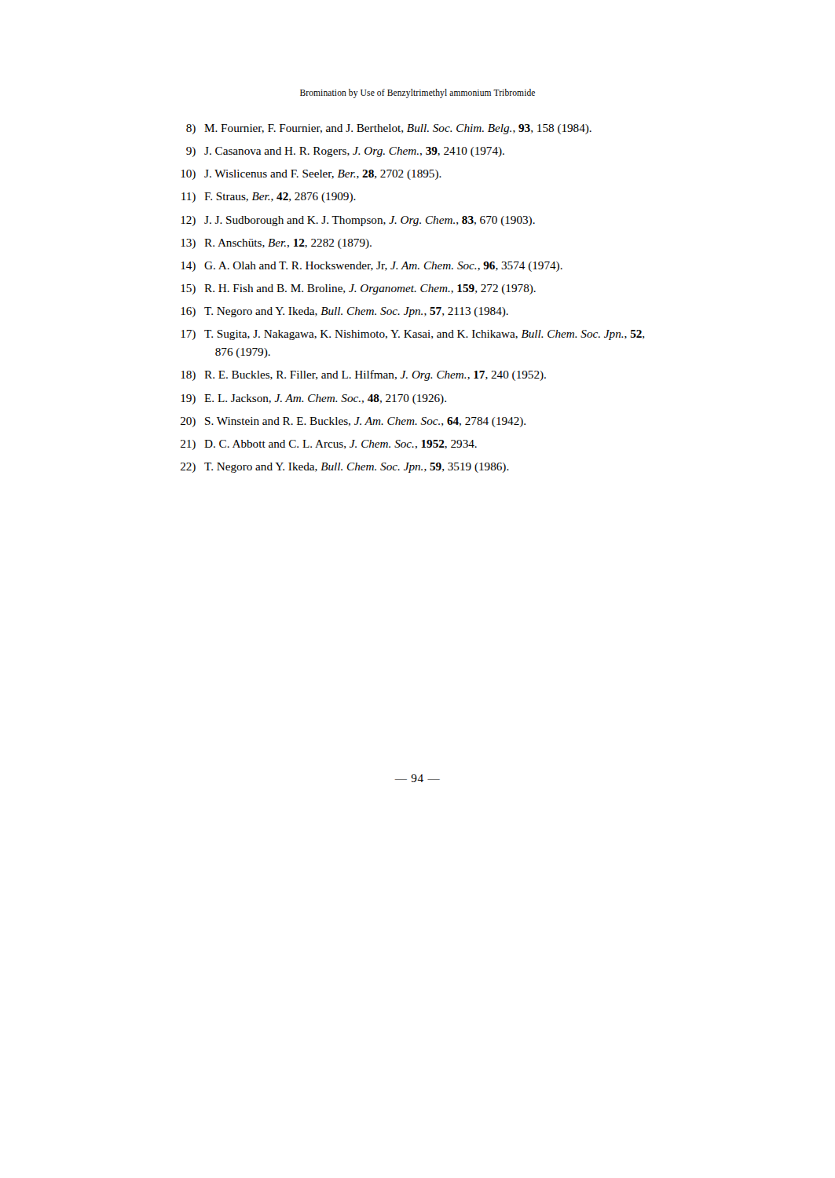Bromination by Use of Benzyltrimethyl ammonium Tribromide
8) M. Fournier, F. Fournier, and J. Berthelot, Bull. Soc. Chim. Belg., 93, 158 (1984).
9) J. Casanova and H. R. Rogers, J. Org. Chem., 39, 2410 (1974).
10) J. Wislicenus and F. Seeler, Ber., 28, 2702 (1895).
11) F. Straus, Ber., 42, 2876 (1909).
12) J. J. Sudborough and K. J. Thompson, J. Org. Chem., 83, 670 (1903).
13) R. Anschüts, Ber., 12, 2282 (1879).
14) G. A. Olah and T. R. Hockswender, Jr, J. Am. Chem. Soc., 96, 3574 (1974).
15) R. H. Fish and B. M. Broline, J. Organomet. Chem., 159, 272 (1978).
16) T. Negoro and Y. Ikeda, Bull. Chem. Soc. Jpn., 57, 2113 (1984).
17) T. Sugita, J. Nakagawa, K. Nishimoto, Y. Kasai, and K. Ichikawa, Bull. Chem. Soc. Jpn., 52,876 (1979).
18) R. E. Buckles, R. Filler, and L. Hilfman, J. Org. Chem., 17, 240 (1952).
19) E. L. Jackson, J. Am. Chem. Soc., 48, 2170 (1926).
20) S. Winstein and R. E. Buckles, J. Am. Chem. Soc., 64, 2784 (1942).
21) D. C. Abbott and C. L. Arcus, J. Chem. Soc., 1952, 2934.
22) T. Negoro and Y. Ikeda, Bull. Chem. Soc. Jpn., 59, 3519 (1986).
— 94 —